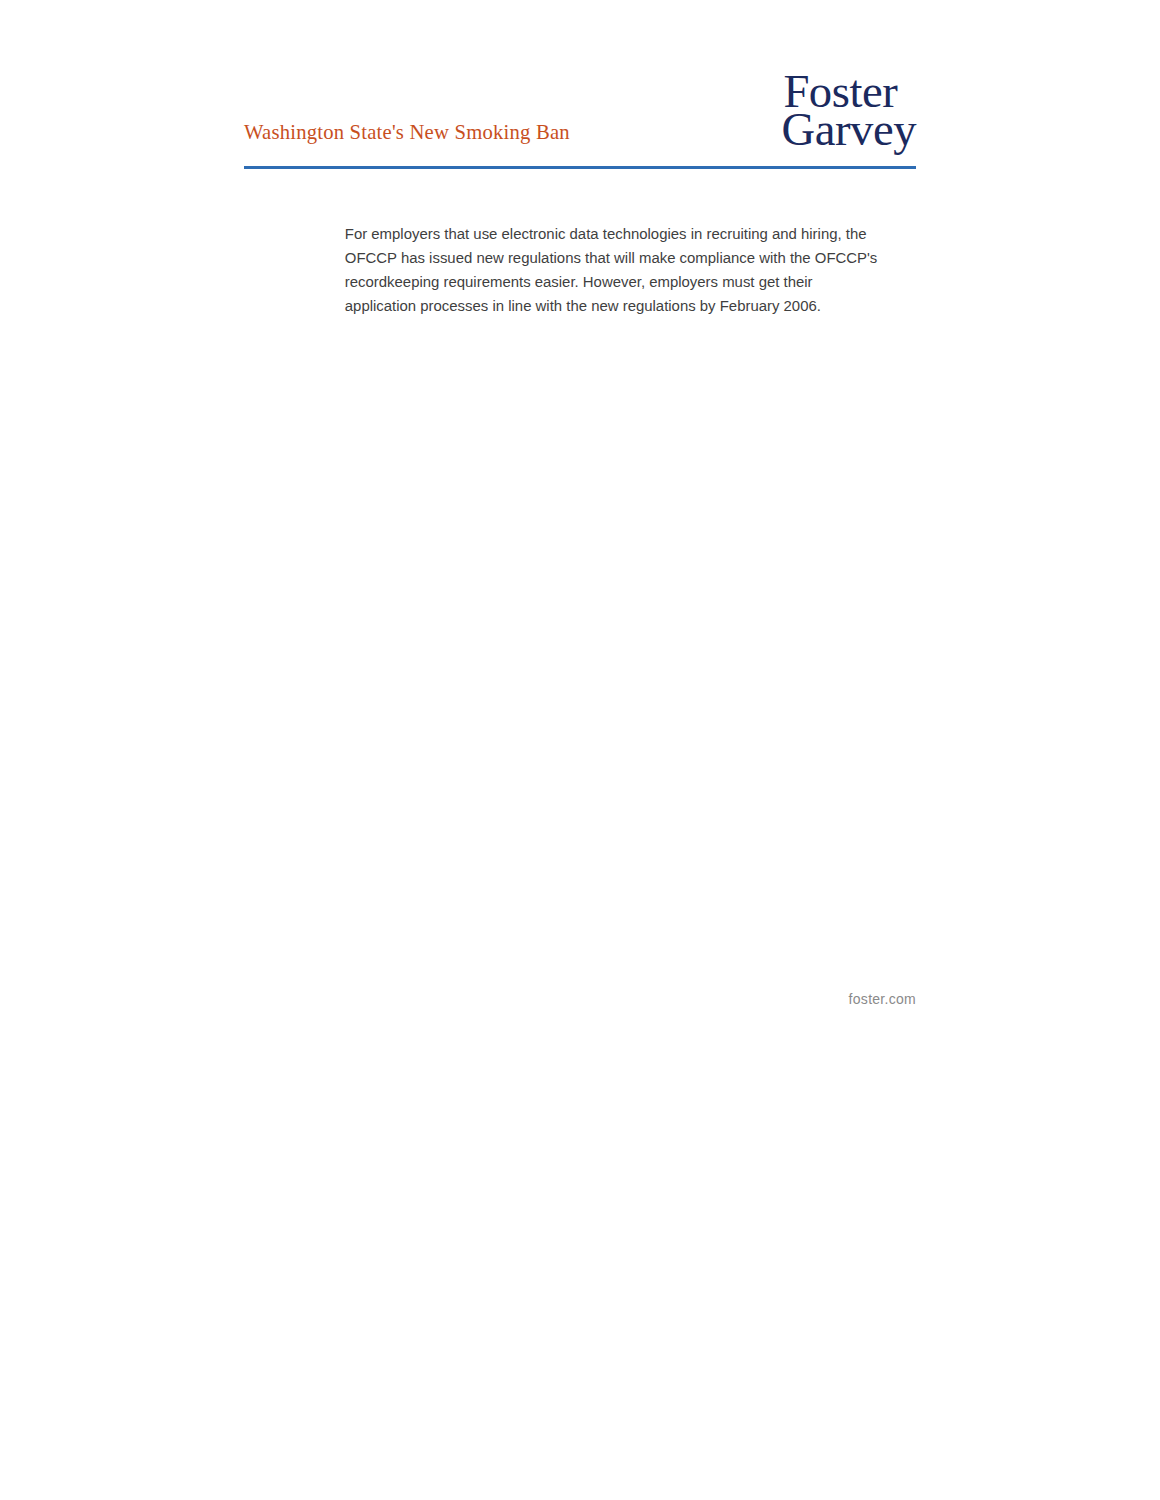Washington State's New Smoking Ban
Foster Garvey
For employers that use electronic data technologies in recruiting and hiring, the OFCCP has issued new regulations that will make compliance with the OFCCP's recordkeeping requirements easier. However, employers must get their application processes in line with the new regulations by February 2006.
foster.com